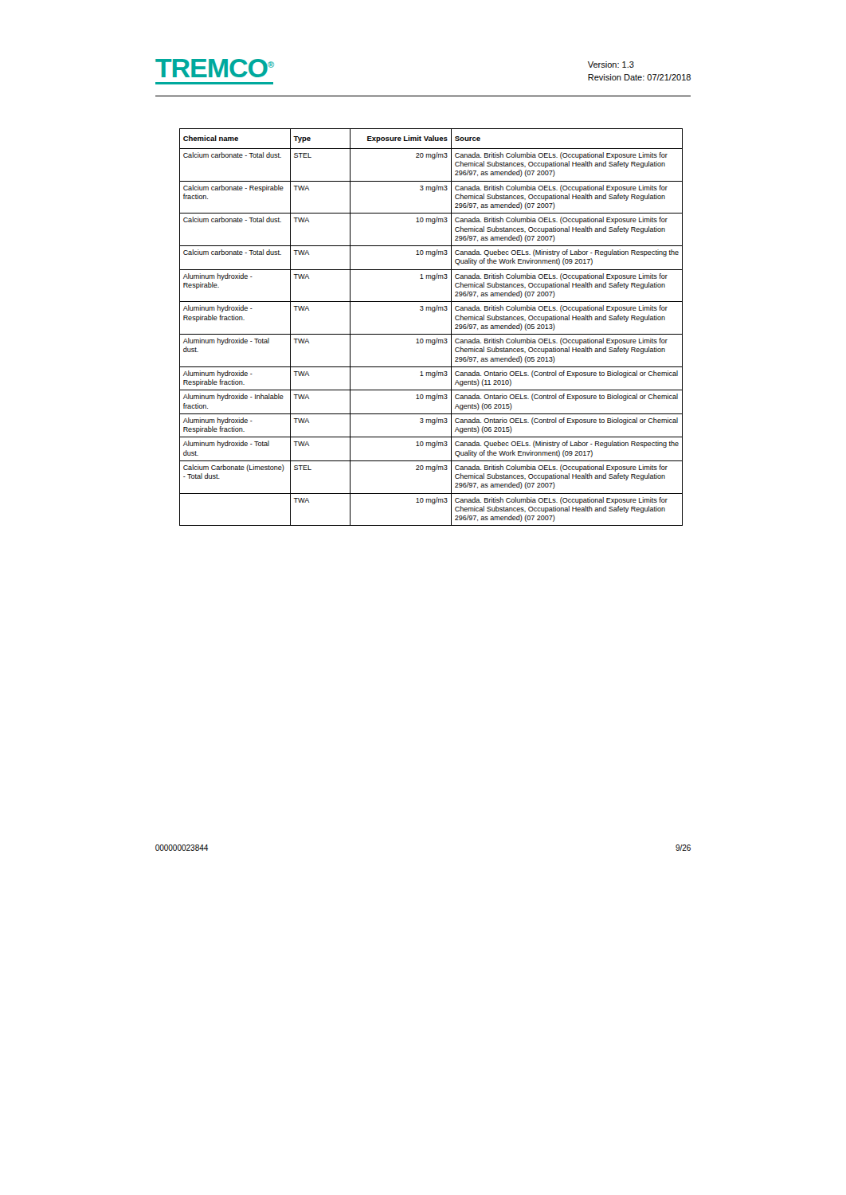TREMCO®
Version: 1.3
Revision Date: 07/21/2018
| Chemical name | Type | Exposure Limit Values | Source |
| --- | --- | --- | --- |
| Calcium carbonate - Total dust. | STEL | 20 mg/m3 | Canada. British Columbia OELs. (Occupational Exposure Limits for Chemical Substances, Occupational Health and Safety Regulation 296/97, as amended) (07 2007) |
| Calcium carbonate - Respirable fraction. | TWA | 3 mg/m3 | Canada. British Columbia OELs. (Occupational Exposure Limits for Chemical Substances, Occupational Health and Safety Regulation 296/97, as amended) (07 2007) |
| Calcium carbonate - Total dust. | TWA | 10 mg/m3 | Canada. British Columbia OELs. (Occupational Exposure Limits for Chemical Substances, Occupational Health and Safety Regulation 296/97, as amended) (07 2007) |
| Calcium carbonate - Total dust. | TWA | 10 mg/m3 | Canada. Quebec OELs. (Ministry of Labor - Regulation Respecting the Quality of the Work Environment) (09 2017) |
| Aluminum hydroxide - Respirable. | TWA | 1 mg/m3 | Canada. British Columbia OELs. (Occupational Exposure Limits for Chemical Substances, Occupational Health and Safety Regulation 296/97, as amended) (07 2007) |
| Aluminum hydroxide - Respirable fraction. | TWA | 3 mg/m3 | Canada. British Columbia OELs. (Occupational Exposure Limits for Chemical Substances, Occupational Health and Safety Regulation 296/97, as amended) (05 2013) |
| Aluminum hydroxide - Total dust. | TWA | 10 mg/m3 | Canada. British Columbia OELs. (Occupational Exposure Limits for Chemical Substances, Occupational Health and Safety Regulation 296/97, as amended) (05 2013) |
| Aluminum hydroxide - Respirable fraction. | TWA | 1 mg/m3 | Canada. Ontario OELs. (Control of Exposure to Biological or Chemical Agents) (11 2010) |
| Aluminum hydroxide - Inhalable fraction. | TWA | 10 mg/m3 | Canada. Ontario OELs. (Control of Exposure to Biological or Chemical Agents) (06 2015) |
| Aluminum hydroxide - Respirable fraction. | TWA | 3 mg/m3 | Canada. Ontario OELs. (Control of Exposure to Biological or Chemical Agents) (06 2015) |
| Aluminum hydroxide - Total dust. | TWA | 10 mg/m3 | Canada. Quebec OELs. (Ministry of Labor - Regulation Respecting the Quality of the Work Environment) (09 2017) |
| Calcium Carbonate (Limestone) - Total dust. | STEL | 20 mg/m3 | Canada. British Columbia OELs. (Occupational Exposure Limits for Chemical Substances, Occupational Health and Safety Regulation 296/97, as amended) (07 2007) |
| | TWA | 10 mg/m3 | Canada. British Columbia OELs. (Occupational Exposure Limits for Chemical Substances, Occupational Health and Safety Regulation 296/97, as amended) (07 2007) |
000000023844
9/26